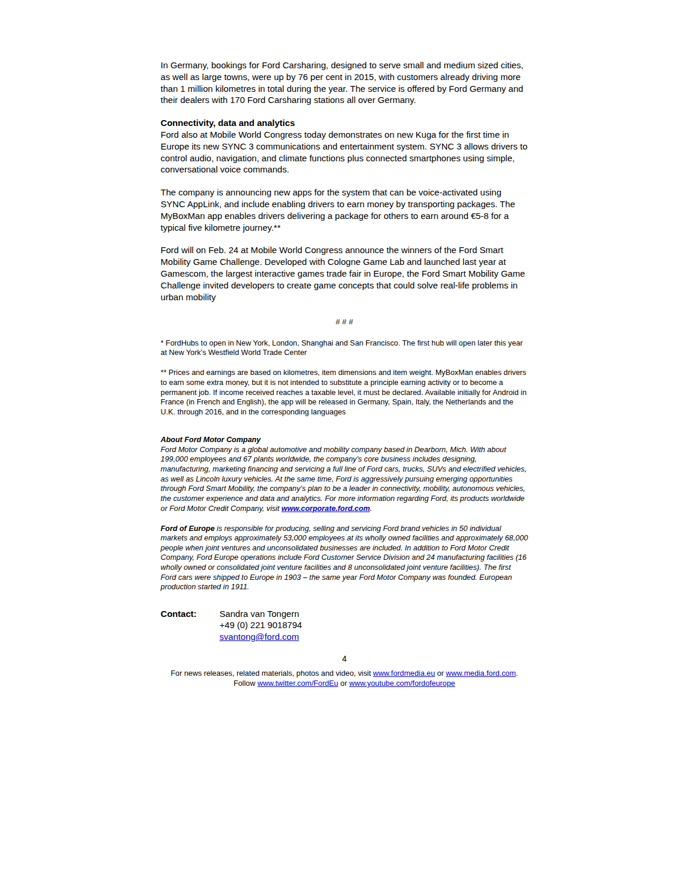In Germany, bookings for Ford Carsharing, designed to serve small and medium sized cities, as well as large towns, were up by 76 per cent in 2015, with customers already driving more than 1 million kilometres in total during the year. The service is offered by Ford Germany and their dealers with 170 Ford Carsharing stations all over Germany.
Connectivity, data and analytics
Ford also at Mobile World Congress today demonstrates on new Kuga for the first time in Europe its new SYNC 3 communications and entertainment system. SYNC 3 allows drivers to control audio, navigation, and climate functions plus connected smartphones using simple, conversational voice commands.
The company is announcing new apps for the system that can be voice-activated using SYNC AppLink, and include enabling drivers to earn money by transporting packages. The MyBoxMan app enables drivers delivering a package for others to earn around €5-8 for a typical five kilometre journey.**
Ford will on Feb. 24 at Mobile World Congress announce the winners of the Ford Smart Mobility Game Challenge. Developed with Cologne Game Lab and launched last year at Gamescom, the largest interactive games trade fair in Europe, the Ford Smart Mobility Game Challenge invited developers to create game concepts that could solve real-life problems in urban mobility
# # #
* FordHubs to open in New York, London, Shanghai and San Francisco. The first hub will open later this year at New York’s Westfield World Trade Center
** Prices and earnings are based on kilometres, item dimensions and item weight. MyBoxMan enables drivers to earn some extra money, but it is not intended to substitute a principle earning activity or to become a permanent job. If income received reaches a taxable level, it must be declared. Available initially for Android in France (in French and English), the app will be released in Germany, Spain, Italy, the Netherlands and the U.K. through 2016, and in the corresponding languages
About Ford Motor Company
Ford Motor Company is a global automotive and mobility company based in Dearborn, Mich. With about 199,000 employees and 67 plants worldwide, the company’s core business includes designing, manufacturing, marketing financing and servicing a full line of Ford cars, trucks, SUVs and electrified vehicles, as well as Lincoln luxury vehicles. At the same time, Ford is aggressively pursuing emerging opportunities through Ford Smart Mobility, the company’s plan to be a leader in connectivity, mobility, autonomous vehicles, the customer experience and data and analytics. For more information regarding Ford, its products worldwide or Ford Motor Credit Company, visit www.corporate.ford.com.
Ford of Europe is responsible for producing, selling and servicing Ford brand vehicles in 50 individual markets and employs approximately 53,000 employees at its wholly owned facilities and approximately 68,000 people when joint ventures and unconsolidated businesses are included. In addition to Ford Motor Credit Company, Ford Europe operations include Ford Customer Service Division and 24 manufacturing facilities (16 wholly owned or consolidated joint venture facilities and 8 unconsolidated joint venture facilities). The first Ford cars were shipped to Europe in 1903 – the same year Ford Motor Company was founded. European production started in 1911.
Contact: Sandra van Tongern
+49 (0) 221 9018794
svantong@ford.com
4
For news releases, related materials, photos and video, visit www.fordmedia.eu or www.media.ford.com.
Follow www.twitter.com/FordEu or www.youtube.com/fordofeurope